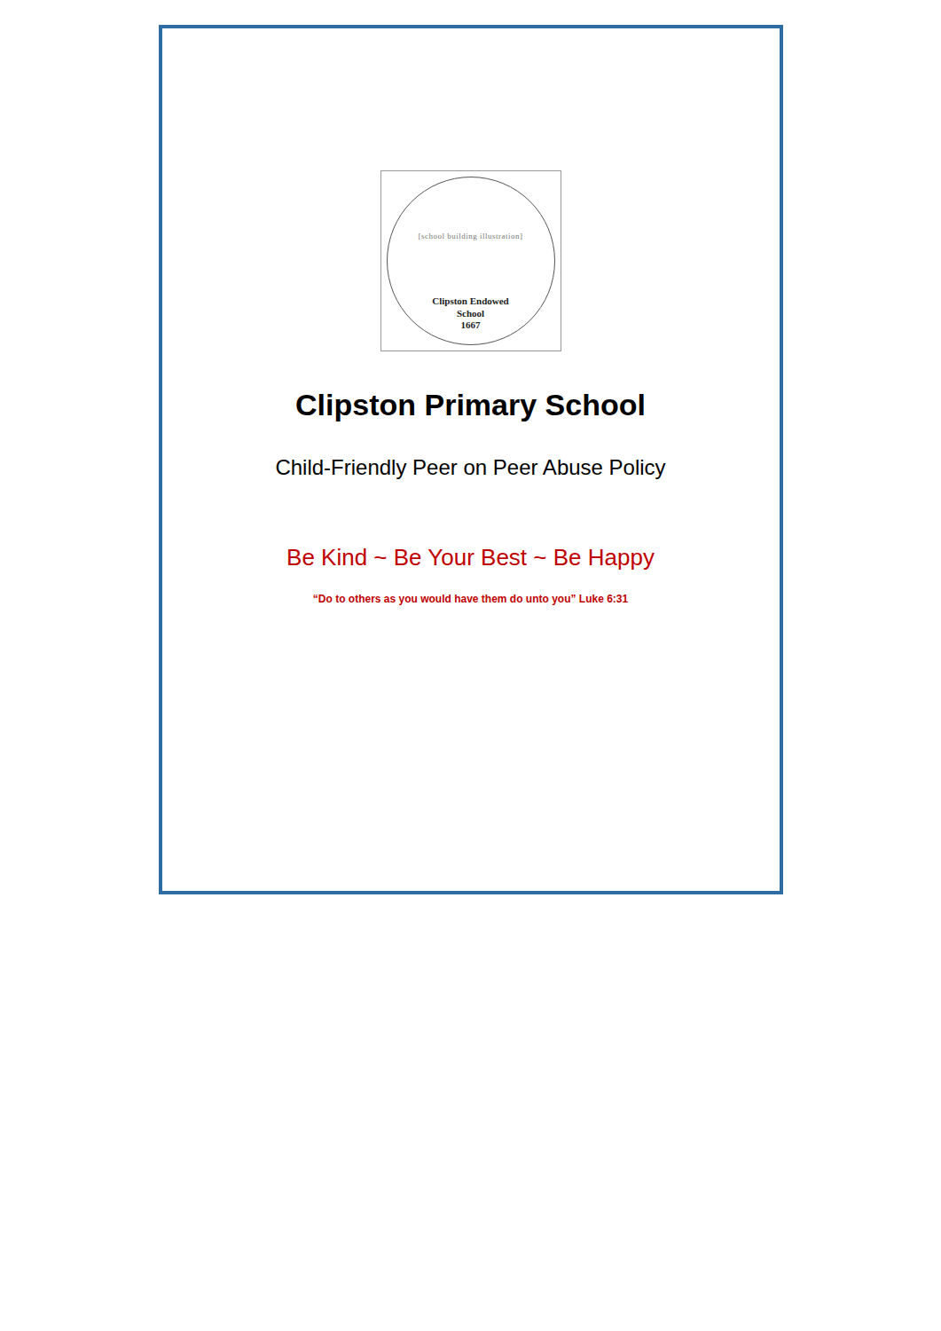[school building illustration]
Clipston Endowed School 1667
Clipston Primary School
Child-Friendly Peer on Peer Abuse Policy
Be Kind ~ Be Your Best ~ Be Happy
“Do to others as you would have them do unto you” Luke 6:31